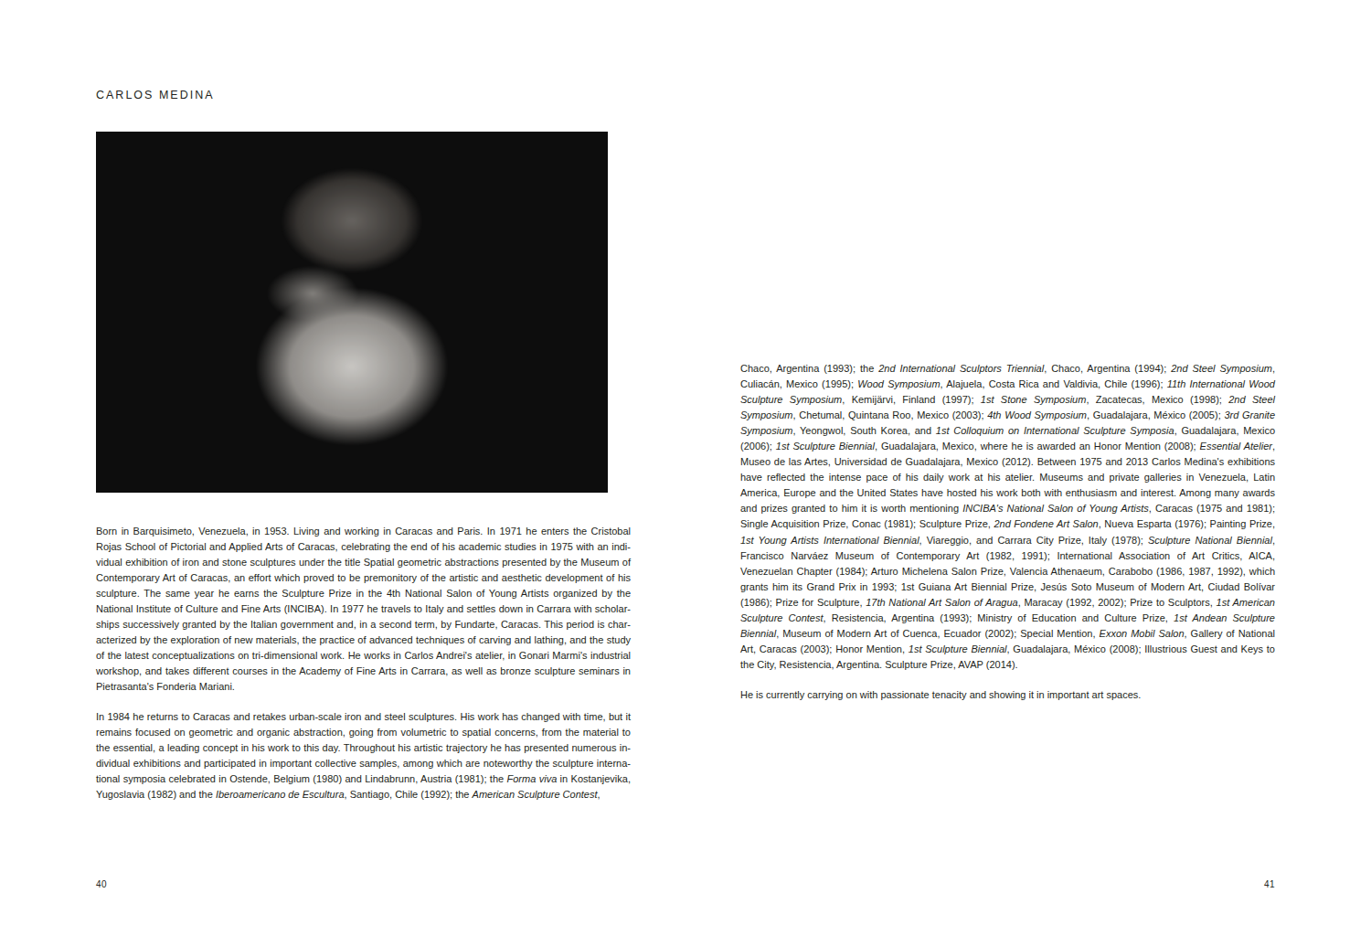Carlos Medina
Born in Barquisimeto, Venezuela, in 1953. Living and working in Caracas and Paris. In 1971 he enters the Cristobal Rojas School of Pictorial and Applied Arts of Caracas, celebrating the end of his academic studies in 1975 with an individual exhibition of iron and stone sculptures under the title Spatial geometric abstractions presented by the Museum of Contemporary Art of Caracas, an effort which proved to be premonitory of the artistic and aesthetic development of his sculpture. The same year he earns the Sculpture Prize in the 4th National Salon of Young Artists organized by the National Institute of Culture and Fine Arts (INCIBA). In 1977 he travels to Italy and settles down in Carrara with scholarships successively granted by the Italian government and, in a second term, by Fundarte, Caracas. This period is characterized by the exploration of new materials, the practice of advanced techniques of carving and lathing, and the study of the latest conceptualizations on tri-dimensional work. He works in Carlos Andrei's atelier, in Gonari Marmi's industrial workshop, and takes different courses in the Academy of Fine Arts in Carrara, as well as bronze sculpture seminars in Pietrasanta's Fonderia Mariani.
In 1984 he returns to Caracas and retakes urban-scale iron and steel sculptures. His work has changed with time, but it remains focused on geometric and organic abstraction, going from volumetric to spatial concerns, from the material to the essential, a leading concept in his work to this day. Throughout his artistic trajectory he has presented numerous individual exhibitions and participated in important collective samples, among which are noteworthy the sculpture international symposia celebrated in Ostende, Belgium (1980) and Lindabrunn, Austria (1981); the Forma viva in Kostanjevika, Yugoslavia (1982) and the Iberoamericano de Escultura, Santiago, Chile (1992); the American Sculpture Contest,
40
Chaco, Argentina (1993); the 2nd International Sculptors Triennial, Chaco, Argentina (1994); 2nd Steel Symposium, Culiacán, Mexico (1995); Wood Symposium, Alajuela, Costa Rica and Valdivia, Chile (1996); 11th International Wood Sculpture Symposium, Kemijärvi, Finland (1997); 1st Stone Symposium, Zacatecas, Mexico (1998); 2nd Steel Symposium, Chetumal, Quintana Roo, Mexico (2003); 4th Wood Symposium, Guadalajara, México (2005); 3rd Granite Symposium, Yeongwol, South Korea, and 1st Colloquium on International Sculpture Symposia, Guadalajara, Mexico (2006); 1st Sculpture Biennial, Guadalajara, Mexico, where he is awarded an Honor Mention (2008); Essential Atelier, Museo de las Artes, Universidad de Guadalajara, Mexico (2012). Between 1975 and 2013 Carlos Medina's exhibitions have reflected the intense pace of his daily work at his atelier. Museums and private galleries in Venezuela, Latin America, Europe and the United States have hosted his work both with enthusiasm and interest. Among many awards and prizes granted to him it is worth mentioning INCIBA's National Salon of Young Artists, Caracas (1975 and 1981); Single Acquisition Prize, Conac (1981); Sculpture Prize, 2nd Fondene Art Salon, Nueva Esparta (1976); Painting Prize, 1st Young Artists International Biennial, Viareggio, and Carrara City Prize, Italy (1978); Sculpture National Biennial, Francisco Narváez Museum of Contemporary Art (1982, 1991); International Association of Art Critics, AICA, Venezuelan Chapter (1984); Arturo Michelena Salon Prize, Valencia Athenaeum, Carabobo (1986, 1987, 1992), which grants him its Grand Prix in 1993; 1st Guiana Art Biennial Prize, Jesús Soto Museum of Modern Art, Ciudad Bolívar (1986); Prize for Sculpture, 17th National Art Salon of Aragua, Maracay (1992, 2002); Prize to Sculptors, 1st American Sculpture Contest, Resistencia, Argentina (1993); Ministry of Education and Culture Prize, 1st Andean Sculpture Biennial, Museum of Modern Art of Cuenca, Ecuador (2002); Special Mention, Exxon Mobil Salon, Gallery of National Art, Caracas (2003); Honor Mention, 1st Sculpture Biennial, Guadalajara, México (2008); Illustrious Guest and Keys to the City, Resistencia, Argentina. Sculpture Prize, AVAP (2014).
He is currently carrying on with passionate tenacity and showing it in important art spaces.
41